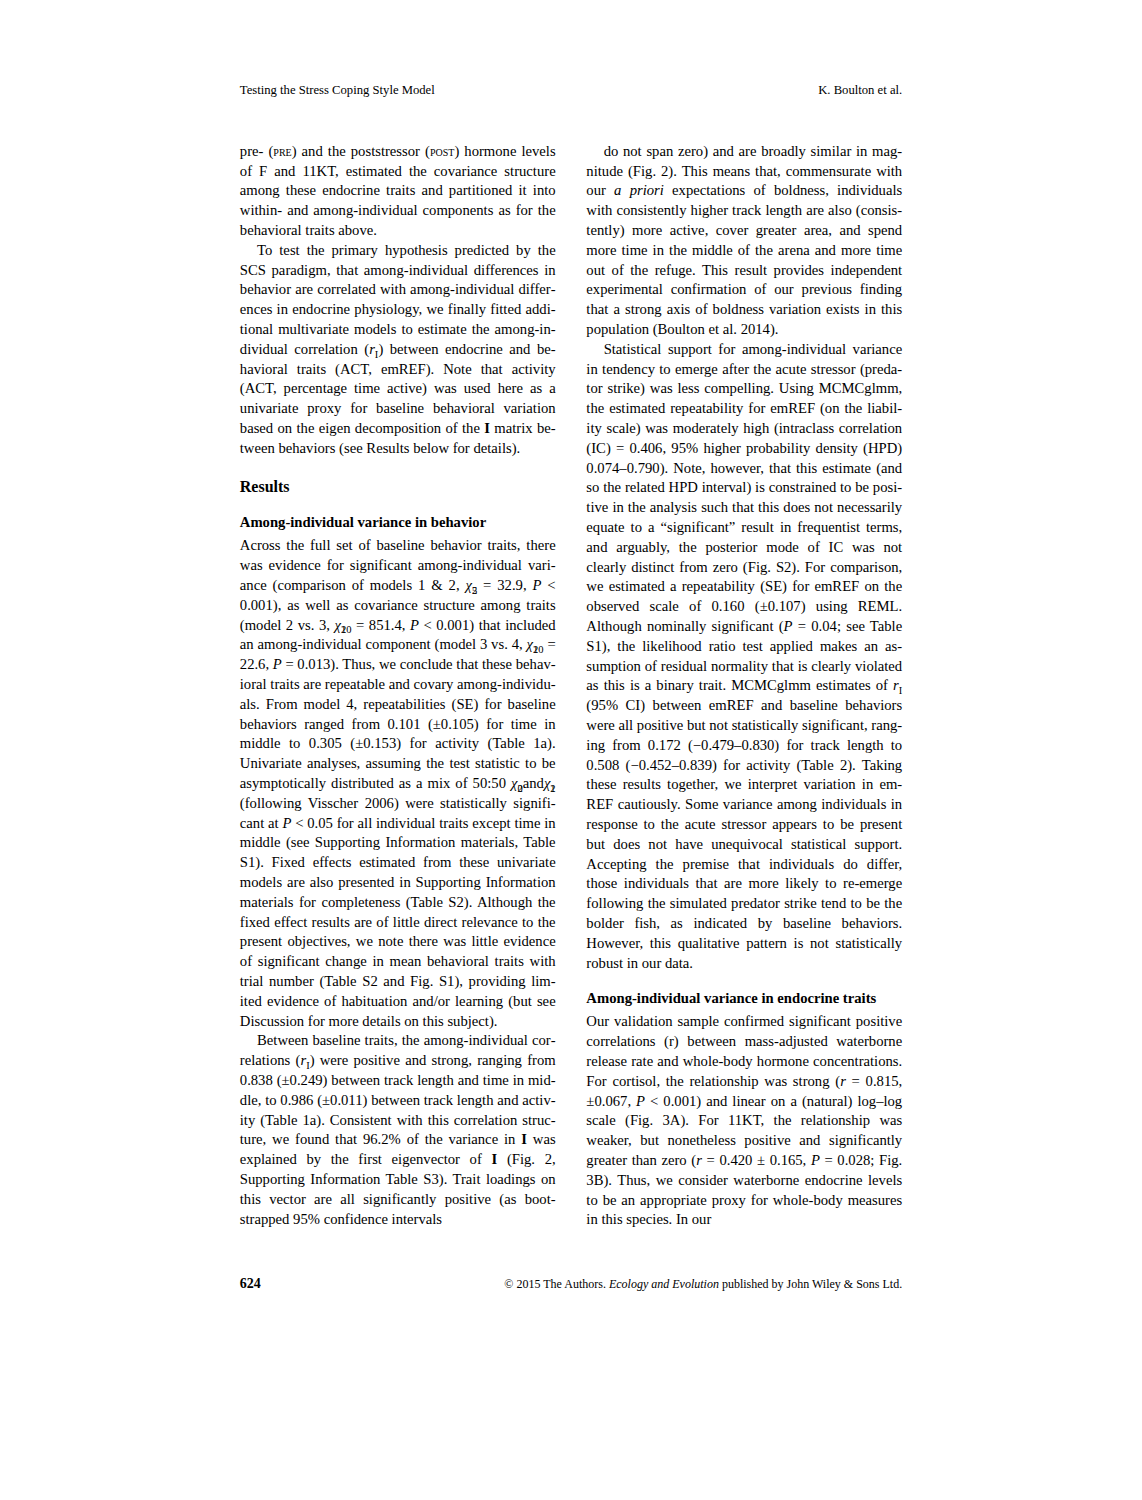Testing the Stress Coping Style Model
K. Boulton et al.
pre- (pre) and the poststressor (post) hormone levels of F and 11KT, estimated the covariance structure among these endocrine traits and partitioned it into within- and among-individual components as for the behavioral traits above.
To test the primary hypothesis predicted by the SCS paradigm, that among-individual differences in behavior are correlated with among-individual differences in endocrine physiology, we finally fitted additional multivariate models to estimate the among-individual correlation (rI) between endocrine and behavioral traits (ACT, emREF). Note that activity (ACT, percentage time active) was used here as a univariate proxy for baseline behavioral variation based on the eigen decomposition of the I matrix between behaviors (see Results below for details).
Results
Among-individual variance in behavior
Across the full set of baseline behavior traits, there was evidence for significant among-individual variance (comparison of models 1 & 2, χ 25 = 32.9, P < 0.001), as well as covariance structure among traits (model 2 vs. 3, χ 210 = 851.4, P < 0.001) that included an among-individual component (model 3 vs. 4, χ 210 = 22.6, P = 0.013). Thus, we conclude that these behavioral traits are repeatable and covary among-individuals. From model 4, repeatabilities (SE) for baseline behaviors ranged from 0.101 (±0.105) for time in middle to 0.305 (±0.153) for activity (Table 1a). Univariate analyses, assuming the test statistic to be asymptotically distributed as a mix of 50:50 χ 20andχ 21 (following Visscher 2006) were statistically significant at P < 0.05 for all individual traits except time in middle (see Supporting Information materials, Table S1). Fixed effects estimated from these univariate models are also presented in Supporting Information materials for completeness (Table S2). Although the fixed effect results are of little direct relevance to the present objectives, we note there was little evidence of significant change in mean behavioral traits with trial number (Table S2 and Fig. S1), providing limited evidence of habituation and/or learning (but see Discussion for more details on this subject).
Between baseline traits, the among-individual correlations (rI) were positive and strong, ranging from 0.838 (±0.249) between track length and time in middle, to 0.986 (±0.011) between track length and activity (Table 1a). Consistent with this correlation structure, we found that 96.2% of the variance in I was explained by the first eigenvector of I (Fig. 2, Supporting Information Table S3). Trait loadings on this vector are all significantly positive (as bootstrapped 95% confidence intervals
do not span zero) and are broadly similar in magnitude (Fig. 2). This means that, commensurate with our a priori expectations of boldness, individuals with consistently higher track length are also (consistently) more active, cover greater area, and spend more time in the middle of the arena and more time out of the refuge. This result provides independent experimental confirmation of our previous finding that a strong axis of boldness variation exists in this population (Boulton et al. 2014).
Statistical support for among-individual variance in tendency to emerge after the acute stressor (predator strike) was less compelling. Using MCMCglmm, the estimated repeatability for emREF (on the liability scale) was moderately high (intraclass correlation (IC) = 0.406, 95% higher probability density (HPD) 0.074–0.790). Note, however, that this estimate (and so the related HPD interval) is constrained to be positive in the analysis such that this does not necessarily equate to a “significant” result in frequentist terms, and arguably, the posterior mode of IC was not clearly distinct from zero (Fig. S2). For comparison, we estimated a repeatability (SE) for emREF on the observed scale of 0.160 (±0.107) using REML. Although nominally significant (P = 0.04; see Table S1), the likelihood ratio test applied makes an assumption of residual normality that is clearly violated as this is a binary trait. MCMCglmm estimates of rI (95% CI) between emREF and baseline behaviors were all positive but not statistically significant, ranging from 0.172 (−0.479–0.830) for track length to 0.508 (−0.452–0.839) for activity (Table 2). Taking these results together, we interpret variation in emREF cautiously. Some variance among individuals in response to the acute stressor appears to be present but does not have unequivocal statistical support. Accepting the premise that individuals do differ, those individuals that are more likely to re-emerge following the simulated predator strike tend to be the bolder fish, as indicated by baseline behaviors. However, this qualitative pattern is not statistically robust in our data.
Among-individual variance in endocrine traits
Our validation sample confirmed significant positive correlations (r) between mass-adjusted waterborne release rate and whole-body hormone concentrations. For cortisol, the relationship was strong (r = 0.815, ±0.067, P < 0.001) and linear on a (natural) log–log scale (Fig. 3A). For 11KT, the relationship was weaker, but nonetheless positive and significantly greater than zero (r = 0.420 ± 0.165, P = 0.028; Fig. 3B). Thus, we consider waterborne endocrine levels to be an appropriate proxy for whole-body measures in this species. In our
624
© 2015 The Authors. Ecology and Evolution published by John Wiley & Sons Ltd.